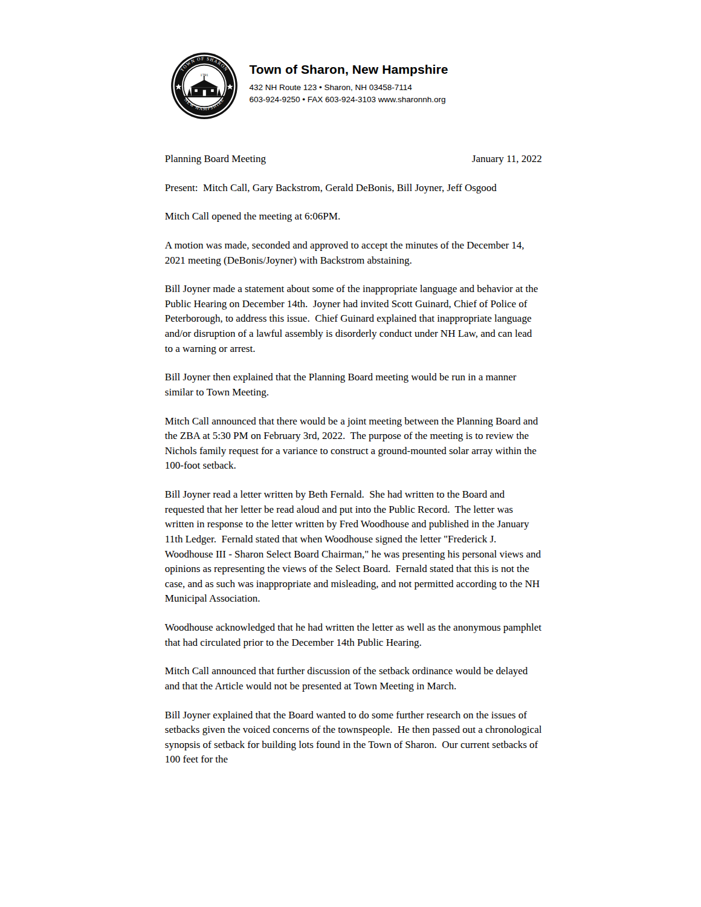TOWN OF SHARON NEW HAMPSHIRE 1791
Town of Sharon, New Hampshire
432 NH Route 123 • Sharon, NH 03458-7114
603-924-9250 • FAX 603-924-3103 www.sharonnh.org
Planning Board Meeting January 11, 2022
Present: Mitch Call, Gary Backstrom, Gerald DeBonis, Bill Joyner, Jeff Osgood
Mitch Call opened the meeting at 6:06PM.
A motion was made, seconded and approved to accept the minutes of the December 14, 2021 meeting (DeBonis/Joyner) with Backstrom abstaining.
Bill Joyner made a statement about some of the inappropriate language and behavior at the Public Hearing on December 14th. Joyner had invited Scott Guinard, Chief of Police of Peterborough, to address this issue. Chief Guinard explained that inappropriate language and/or disruption of a lawful assembly is disorderly conduct under NH Law, and can lead to a warning or arrest.
Bill Joyner then explained that the Planning Board meeting would be run in a manner similar to Town Meeting.
Mitch Call announced that there would be a joint meeting between the Planning Board and the ZBA at 5:30 PM on February 3rd, 2022. The purpose of the meeting is to review the Nichols family request for a variance to construct a ground-mounted solar array within the 100-foot setback.
Bill Joyner read a letter written by Beth Fernald. She had written to the Board and requested that her letter be read aloud and put into the Public Record. The letter was written in response to the letter written by Fred Woodhouse and published in the January 11th Ledger. Fernald stated that when Woodhouse signed the letter "Frederick J. Woodhouse III - Sharon Select Board Chairman," he was presenting his personal views and opinions as representing the views of the Select Board. Fernald stated that this is not the case, and as such was inappropriate and misleading, and not permitted according to the NH Municipal Association.
Woodhouse acknowledged that he had written the letter as well as the anonymous pamphlet that had circulated prior to the December 14th Public Hearing.
Mitch Call announced that further discussion of the setback ordinance would be delayed and that the Article would not be presented at Town Meeting in March.
Bill Joyner explained that the Board wanted to do some further research on the issues of setbacks given the voiced concerns of the townspeople. He then passed out a chronological synopsis of setback for building lots found in the Town of Sharon. Our current setbacks of 100 feet for the